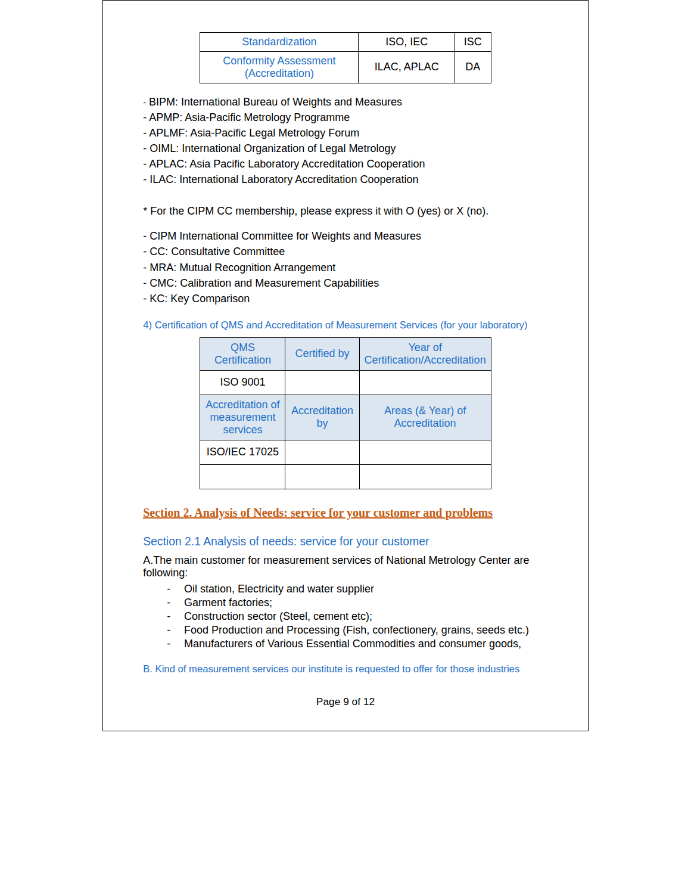| Standardization | ISO, IEC | ISC |
| Conformity Assessment (Accreditation) | ILAC, APLAC | DA |
- BIPM: International Bureau of Weights and Measures
- APMP: Asia-Pacific Metrology Programme
- APLMF: Asia-Pacific Legal Metrology Forum
- OIML: International Organization of Legal Metrology
- APLAC: Asia Pacific Laboratory Accreditation Cooperation
- ILAC: International Laboratory Accreditation Cooperation
* For the CIPM CC membership, please express it with O (yes) or X (no).
- CIPM International Committee for Weights and Measures
- CC: Consultative Committee
- MRA: Mutual Recognition Arrangement
- CMC: Calibration and Measurement Capabilities
- KC: Key Comparison
4) Certification of QMS and Accreditation of Measurement Services (for your laboratory)
| QMS Certification | Certified by | Year of Certification/Accreditation |
| ISO 9001 | | |
| Accreditation of measurement services | Accreditation by | Areas (& Year) of Accreditation |
| ISO/IEC 17025 | | |
Section 2. Analysis of Needs: service for your customer and problems
Section 2.1 Analysis of needs: service for your customer
A.The main customer for measurement services of National Metrology Center are following:
Oil station, Electricity and water supplier
Garment factories;
Construction sector (Steel, cement etc);
Food Production and Processing (Fish, confectionery, grains, seeds etc.)
Manufacturers of Various Essential Commodities and consumer goods,
B. Kind of measurement services our institute is requested to offer for those industries
Page 9 of 12